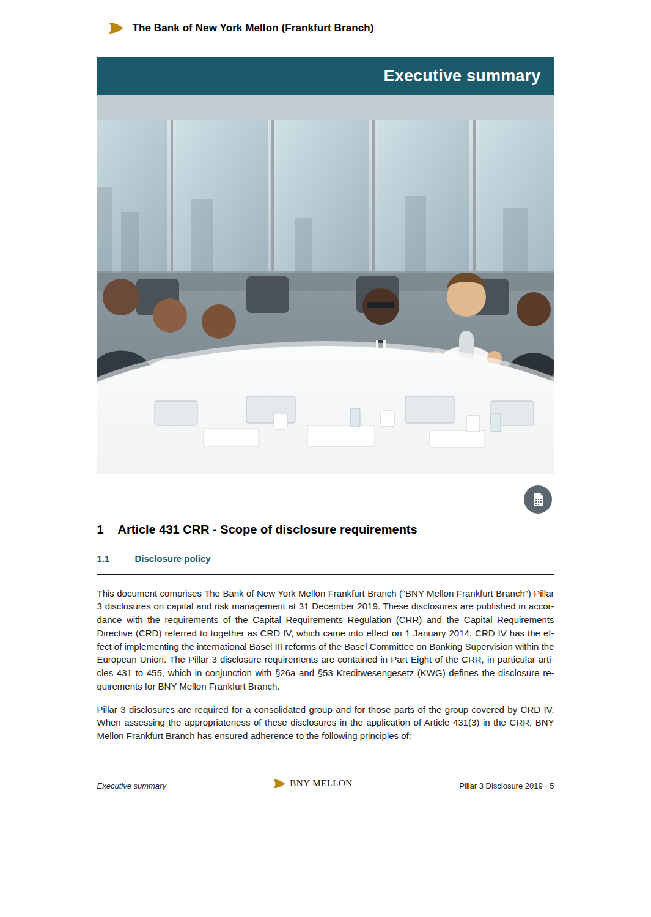The Bank of New York Mellon (Frankfurt Branch)
Executive summary
1 Article 431 CRR - Scope of disclosure requirements
1.1 Disclosure policy
This document comprises The Bank of New York Mellon Frankfurt Branch (“BNY Mellon Frankfurt Branch”) Pillar 3 disclosures on capital and risk management at 31 December 2019. These disclosures are published in accordance with the requirements of the Capital Requirements Regulation (CRR) and the Capital Requirements Directive (CRD) referred to together as CRD IV, which came into effect on 1 January 2014. CRD IV has the effect of implementing the international Basel III reforms of the Basel Committee on Banking Supervision within the European Union. The Pillar 3 disclosure requirements are contained in Part Eight of the CRR, in particular articles 431 to 455, which in conjunction with §26a and §53 Kreditwesengesetz (KWG) defines the disclosure requirements for BNY Mellon Frankfurt Branch.
Pillar 3 disclosures are required for a consolidated group and for those parts of the group covered by CRD IV. When assessing the appropriateness of these disclosures in the application of Article 431(3) in the CRR, BNY Mellon Frankfurt Branch has ensured adherence to the following principles of:
Executive summary
BNY MELLON
Pillar 3 Disclosure 2019 · 5